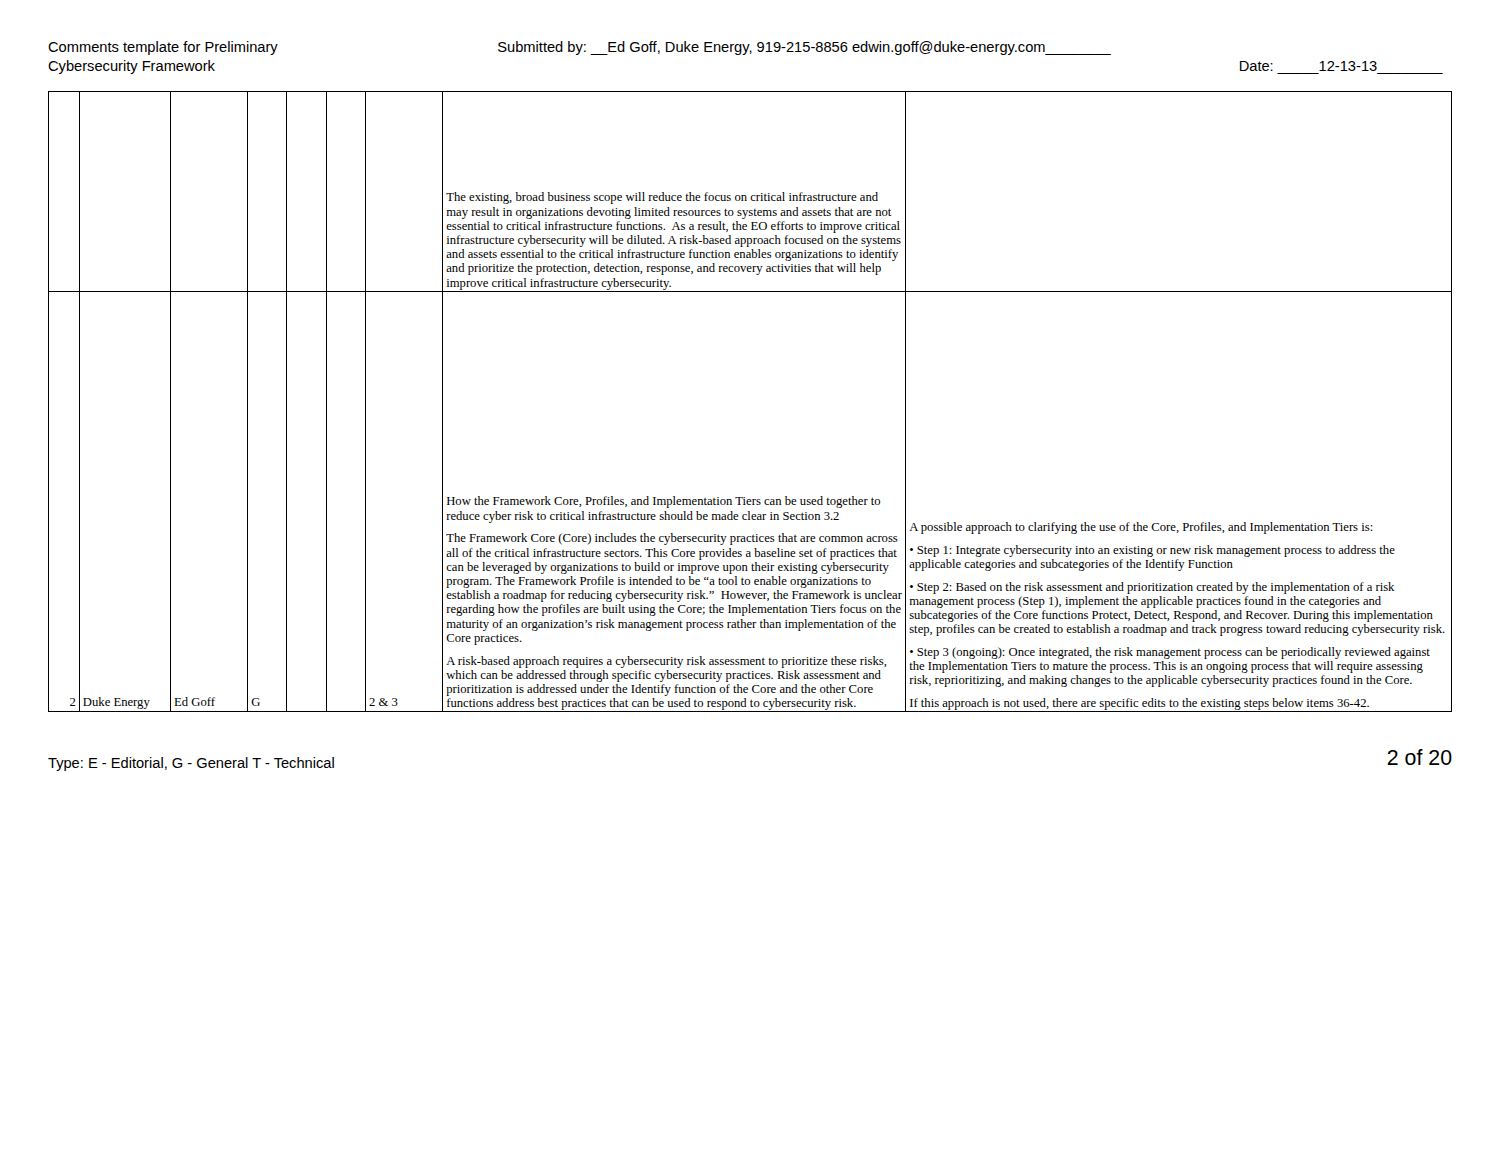Comments template for Preliminary
Cybersecurity Framework
Submitted by: __Ed Goff, Duke Energy, 919-215-8856 edwin.goff@duke-energy.com________
Date: _____12-13-13________
| | | | | | | | The existing, broad business scope will reduce the focus on critical infrastructure and may result in organizations devoting limited resources to systems and assets that are not essential to critical infrastructure functions. As a result, the EO efforts to improve critical infrastructure cybersecurity will be diluted. A risk-based approach focused on the systems and assets essential to the critical infrastructure function enables organizations to identify and prioritize the protection, detection, response, and recovery activities that will help improve critical infrastructure cybersecurity. | |
| 2 | Duke Energy | Ed Goff | G | | | 2 & 3 | How the Framework Core, Profiles, and Implementation Tiers can be used together to reduce cyber risk to critical infrastructure should be made clear in Section 3.2 The Framework Core (Core) includes the cybersecurity practices that are common across all of the critical infrastructure sectors. This Core provides a baseline set of practices that can be leveraged by organizations to build or improve upon their existing cybersecurity program. The Framework Profile is intended to be “a tool to enable organizations to establish a roadmap for reducing cybersecurity risk.” However, the Framework is unclear regarding how the profiles are built using the Core; the Implementation Tiers focus on the maturity of an organization’s risk management process rather than implementation of the Core practices. A risk-based approach requires a cybersecurity risk assessment to prioritize these risks, which can be addressed through specific cybersecurity practices. Risk assessment and prioritization is addressed under the Identify function of the Core and the other Core functions address best practices that can be used to respond to cybersecurity risk. | A possible approach to clarifying the use of the Core, Profiles, and Implementation Tiers is: • Step 1: Integrate cybersecurity into an existing or new risk management process to address the applicable categories and subcategories of the Identify Function • Step 2: Based on the risk assessment and prioritization created by the implementation of a risk management process (Step 1), implement the applicable practices found in the categories and subcategories of the Core functions Protect, Detect, Respond, and Recover. During this implementation step, profiles can be created to establish a roadmap and track progress toward reducing cybersecurity risk. • Step 3 (ongoing): Once integrated, the risk management process can be periodically reviewed against the Implementation Tiers to mature the process. This is an ongoing process that will require assessing risk, reprioritizing, and making changes to the applicable cybersecurity practices found in the Core. If this approach is not used, there are specific edits to the existing steps below items 36-42. |
Type: E - Editorial, G - General T - Technical
2 of 20